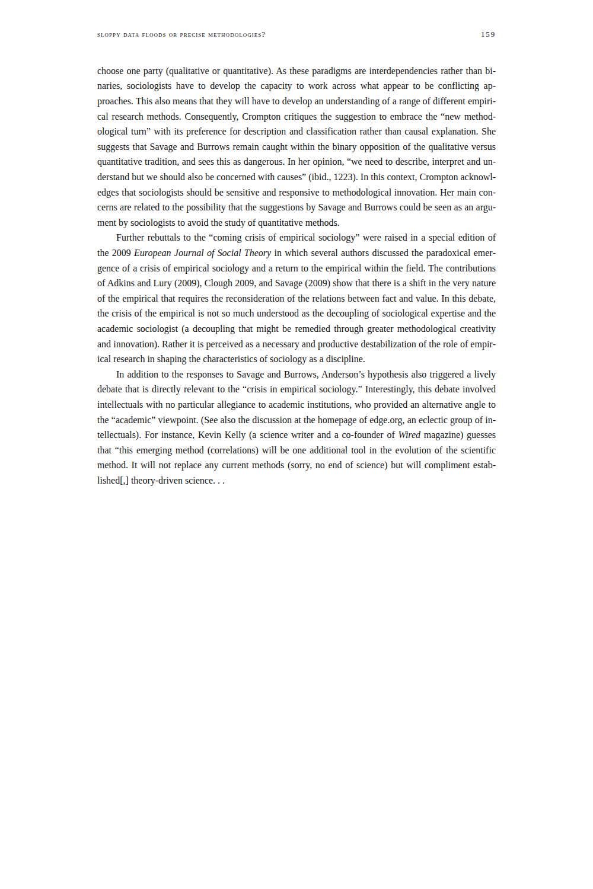Sloppy Data Floods or Precise Methodologies? 159
choose one party (qualitative or quantitative). As these paradigms are interdependencies rather than binaries, sociologists have to develop the capacity to work across what appear to be conflicting approaches. This also means that they will have to develop an understanding of a range of different empirical research methods. Consequently, Crompton critiques the suggestion to embrace the “new methodological turn” with its preference for description and classification rather than causal explanation. She suggests that Savage and Burrows remain caught within the binary opposition of the qualitative versus quantitative tradition, and sees this as dangerous. In her opinion, “we need to describe, interpret and understand but we should also be concerned with causes” (ibid., 1223). In this context, Crompton acknowledges that sociologists should be sensitive and responsive to methodological innovation. Her main concerns are related to the possibility that the suggestions by Savage and Burrows could be seen as an argument by sociologists to avoid the study of quantitative methods.
Further rebuttals to the “coming crisis of empirical sociology” were raised in a special edition of the 2009 European Journal of Social Theory in which several authors discussed the paradoxical emergence of a crisis of empirical sociology and a return to the empirical within the field. The contributions of Adkins and Lury (2009), Clough 2009, and Savage (2009) show that there is a shift in the very nature of the empirical that requires the reconsideration of the relations between fact and value. In this debate, the crisis of the empirical is not so much understood as the decoupling of sociological expertise and the academic sociologist (a decoupling that might be remedied through greater methodological creativity and innovation). Rather it is perceived as a necessary and productive destabilization of the role of empirical research in shaping the characteristics of sociology as a discipline.
In addition to the responses to Savage and Burrows, Anderson’s hypothesis also triggered a lively debate that is directly relevant to the “crisis in empirical sociology.” Interestingly, this debate involved intellectuals with no particular allegiance to academic institutions, who provided an alternative angle to the “academic” viewpoint. (See also the discussion at the homepage of edge.org, an eclectic group of intellectuals). For instance, Kevin Kelly (a science writer and a co-founder of Wired magazine) guesses that “this emerging method (correlations) will be one additional tool in the evolution of the scientific method. It will not replace any current methods (sorry, no end of science) but will compliment established[,] theory-driven science. . .